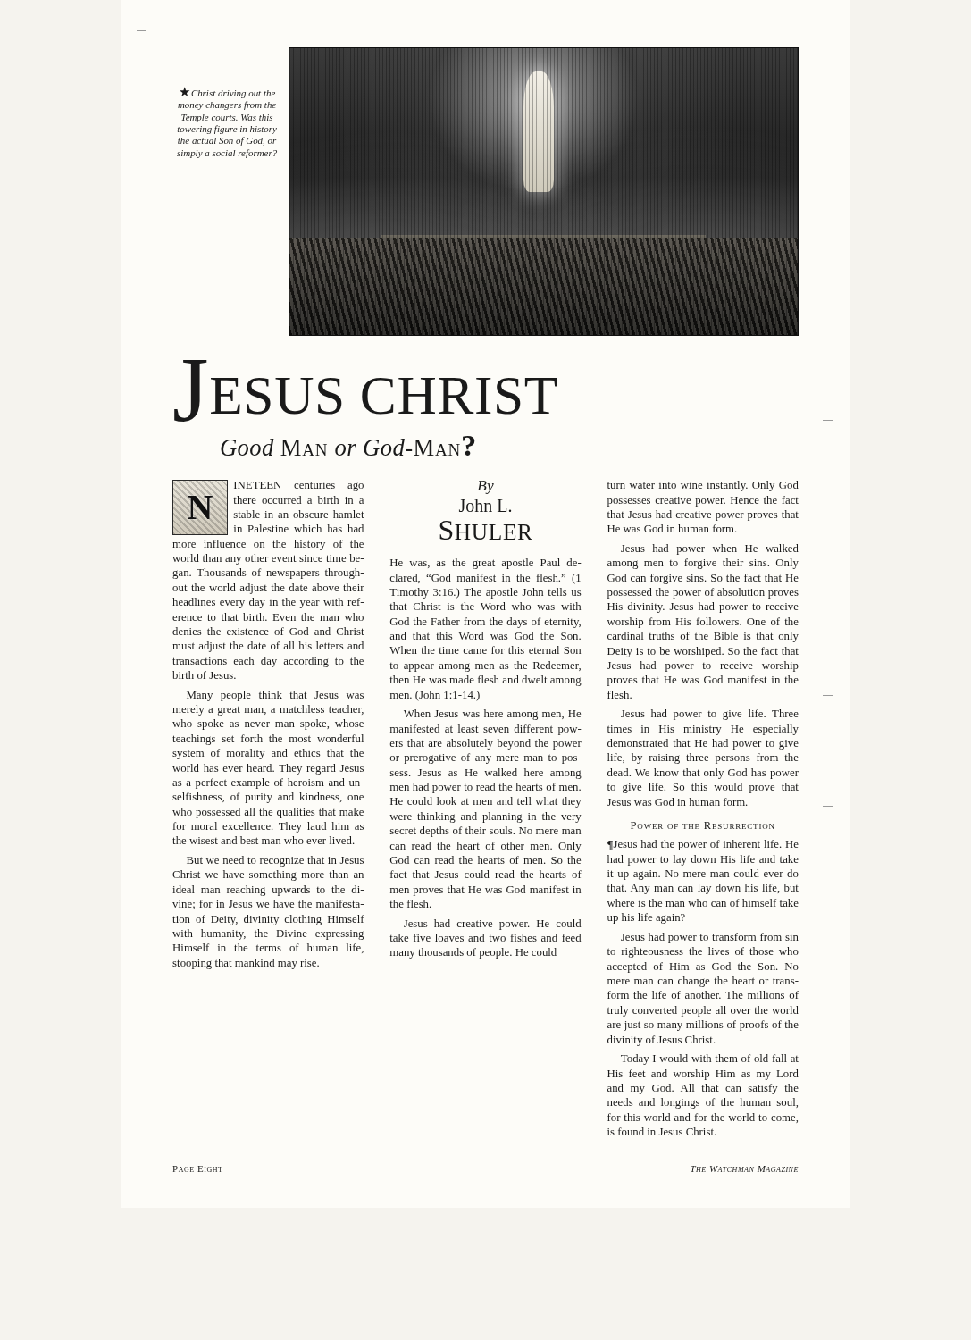★Christ driving out the money changers from the Temple courts. Was this towering figure in history the actual Son of God, or simply a social reformer?
Jesus Christ
Good Man or God-Man?
N
INETEEN centuries ago there occurred a birth in a stable in an obscure hamlet in Palestine which has had more influence on the history of the world than any other event since time began. Thousands of newspapers throughout the world adjust the date above their headlines every day in the year with reference to that birth. Even the man who denies the existence of God and Christ must adjust the date of all his letters and transactions each day according to the birth of Jesus.
Many people think that Jesus was merely a great man, a matchless teacher, who spoke as never man spoke, whose teachings set forth the most wonderful system of morality and ethics that the world has ever heard. They regard Jesus as a perfect example of heroism and unselfishness, of purity and kindness, one who possessed all the qualities that make for moral excellence. They laud him as the wisest and best man who ever lived.
But we need to recognize that in Jesus Christ we have something more than an ideal man reaching upwards to the divine; for in Jesus we have the manifestation of Deity, divinity clothing Himself with humanity, the Divine expressing Himself in the terms of human life, stooping that mankind may rise.
By John L. SHULER
He was, as the great apostle Paul declared, “God manifest in the flesh.” (1 Timothy 3:16.) The apostle John tells us that Christ is the Word who was with God the Father from the days of eternity, and that this Word was God the Son. When the time came for this eternal Son to appear among men as the Redeemer, then He was made flesh and dwelt among men. (John 1:1-14.)
When Jesus was here among men, He manifested at least seven different powers that are absolutely beyond the power or prerogative of any mere man to possess. Jesus as He walked here among men had power to read the hearts of men. He could look at men and tell what they were thinking and planning in the very secret depths of their souls. No mere man can read the heart of other men. Only God can read the hearts of men. So the fact that Jesus could read the hearts of men proves that He was God manifest in the flesh.
Jesus had creative power. He could take five loaves and two fishes and feed many thousands of people. He could
turn water into wine instantly. Only God possesses creative power. Hence the fact that Jesus had creative power proves that He was God in human form.
Jesus had power when He walked among men to forgive their sins. Only God can forgive sins. So the fact that He possessed the power of absolution proves His divinity. Jesus had power to receive worship from His followers. One of the cardinal truths of the Bible is that only Deity is to be worshiped. So the fact that Jesus had power to receive worship proves that He was God manifest in the flesh.
Jesus had power to give life. Three times in His ministry He especially demonstrated that He had power to give life, by raising three persons from the dead. We know that only God has power to give life. So this would prove that Jesus was God in human form.
Power of the Resurrection
¶Jesus had the power of inherent life. He had power to lay down His life and take it up again. No mere man could ever do that. Any man can lay down his life, but where is the man who can of himself take up his life again?
Jesus had power to transform from sin to righteousness the lives of those who accepted of Him as God the Son. No mere man can change the heart or transform the life of another. The millions of truly converted people all over the world are just so many millions of proofs of the divinity of Jesus Christ.
Today I would with them of old fall at His feet and worship Him as my Lord and my God. All that can satisfy the needs and longings of the human soul, for this world and for the world to come, is found in Jesus Christ.
Page Eight
The Watchman Magazine